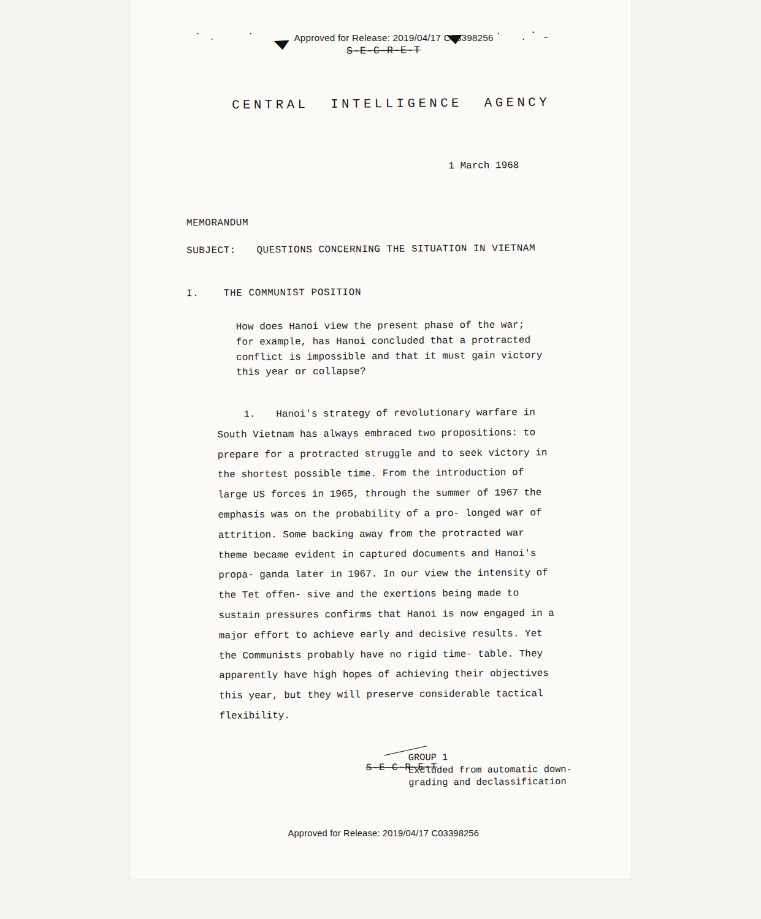. Approved for Release: 2019/04/17 C03398256 . –
. . . . ▼ ▼ S-E-C-R-E-T
CENTRAL INTELLIGENCE AGENCY
1 March 1968
MEMORANDUM
SUBJECT: QUESTIONS CONCERNING THE SITUATION IN VIETNAM
I. THE COMMUNIST POSITION
How does Hanoi view the present phase of the war; for example, has Hanoi concluded that a protracted conflict is impossible and that it must gain victory this year or collapse?
1. Hanoi's strategy of revolutionary warfare in South Vietnam has always embraced two propositions: to prepare for a protracted struggle and to seek victory in the shortest possible time. From the introduction of large US forces in 1965, through the summer of 1967 the emphasis was on the probability of a pro- longed war of attrition. Some backing away from the protracted war theme became evident in captured documents and Hanoi's propa- ganda later in 1967. In our view the intensity of the Tet offen- sive and the exertions being made to sustain pressures confirms that Hanoi is now engaged in a major effort to achieve early and decisive results. Yet the Communists probably have no rigid time- table. They apparently have high hopes of achieving their objectives this year, but they will preserve considerable tactical flexibility.
S-E-C-R-E-T
GROUP 1
Excluded from automatic down-
grading and declassification
Approved for Release: 2019/04/17 C03398256